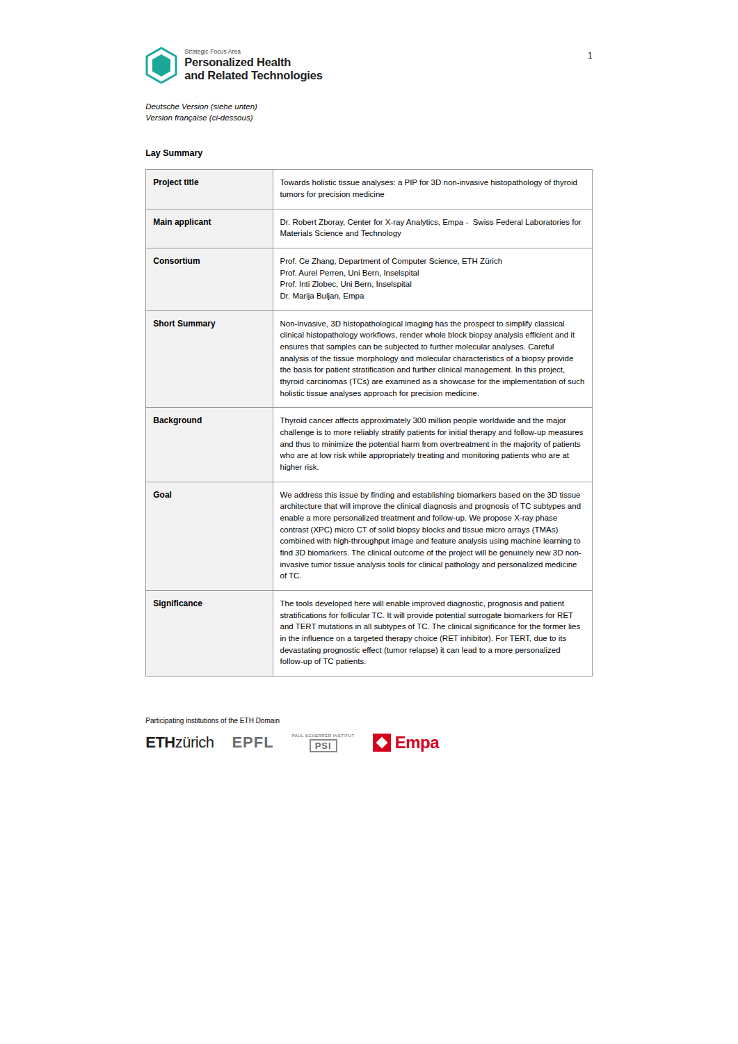Strategic Focus Area
Personalized Health
and Related Technologies
1
Deutsche Version (siehe unten)
Version française (ci-dessous)
Lay Summary
| Project title | Towards holistic tissue analyses: a PIP for 3D non-invasive histopathology of thyroid tumors for precision medicine |
| Main applicant | Dr. Robert Zboray, Center for X-ray Analytics, Empa - Swiss Federal Laboratories for Materials Science and Technology |
| Consortium | Prof. Ce Zhang, Department of Computer Science, ETH Zürich Prof. Aurel Perren, Uni Bern, Inselspital Prof. Inti Zlobec, Uni Bern, Inselspital Dr. Marija Buljan, Empa |
| Short Summary | Non-invasive, 3D histopathological imaging has the prospect to simplify classical clinical histopathology workflows, render whole block biopsy analysis efficient and it ensures that samples can be subjected to further molecular analyses. Careful analysis of the tissue morphology and molecular characteristics of a biopsy provide the basis for patient stratification and further clinical management. In this project, thyroid carcinomas (TCs) are examined as a showcase for the implementation of such holistic tissue analyses approach for precision medicine. |
| Background | Thyroid cancer affects approximately 300 million people worldwide and the major challenge is to more reliably stratify patients for initial therapy and follow-up measures and thus to minimize the potential harm from overtreatment in the majority of patients who are at low risk while appropriately treating and monitoring patients who are at higher risk. |
| Goal | We address this issue by finding and establishing biomarkers based on the 3D tissue architecture that will improve the clinical diagnosis and prognosis of TC subtypes and enable a more personalized treatment and follow-up. We propose X-ray phase contrast (XPC) micro CT of solid biopsy blocks and tissue micro arrays (TMAs) combined with high-throughput image and feature analysis using machine learning to find 3D biomarkers. The clinical outcome of the project will be genuinely new 3D non-invasive tumor tissue analysis tools for clinical pathology and personalized medicine of TC. |
| Significance | The tools developed here will enable improved diagnostic, prognosis and patient stratifications for follicular TC. It will provide potential surrogate biomarkers for RET and TERT mutations in all subtypes of TC. The clinical significance for the former lies in the influence on a targeted therapy choice (RET inhibitor). For TERT, due to its devastating prognostic effect (tumor relapse) it can lead to a more personalized follow-up of TC patients. |
Participating institutions of the ETH Domain
ETH zürich
EPFL
PAUL SCHERRER INSTITUT
PSI
Empa